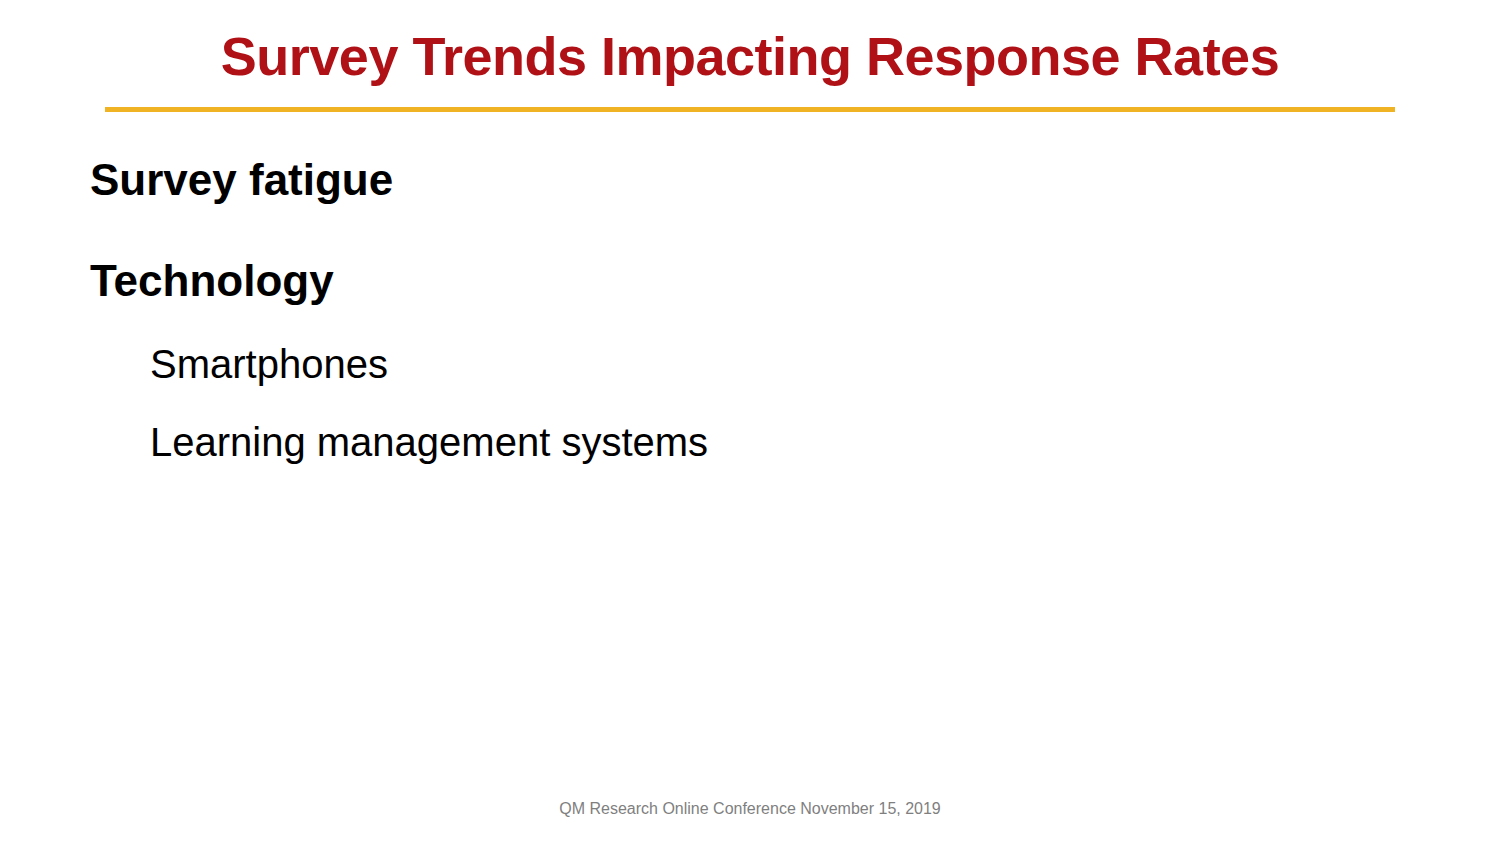Survey Trends Impacting Response Rates
Survey fatigue
Technology
Smartphones
Learning management systems
QM Research Online Conference November 15, 2019